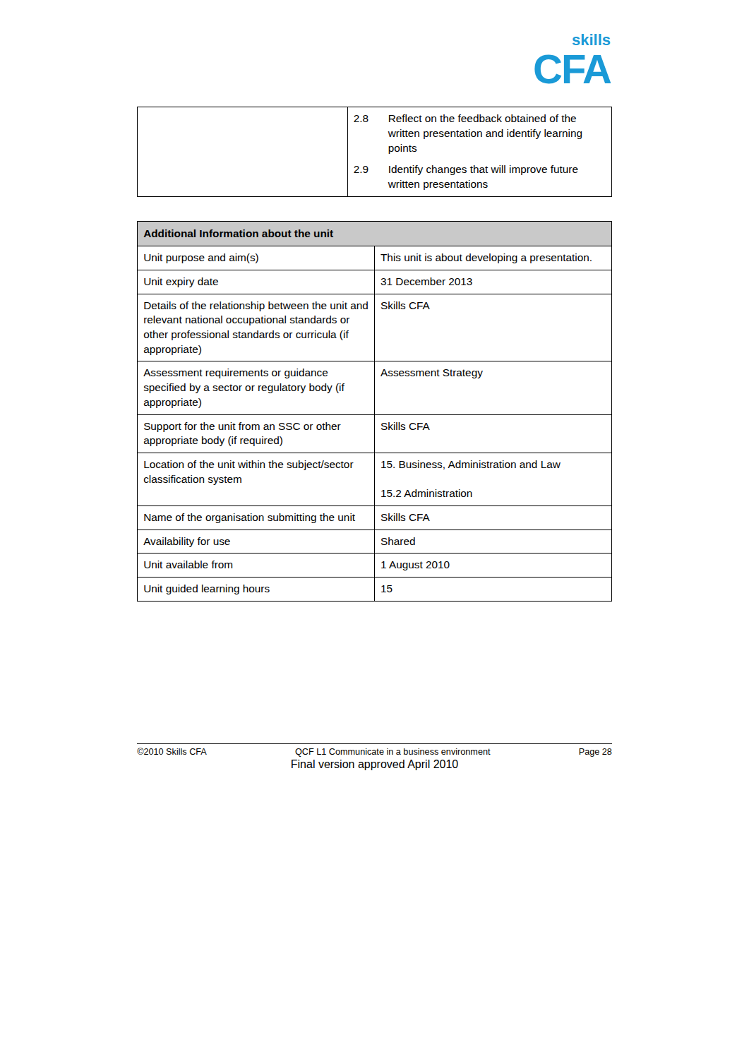skills CFA
| | 2.8 Reflect on the feedback obtained of the written presentation and identify learning points 2.9 Identify changes that will improve future written presentations |
| Additional Information about the unit |
| --- |
| Unit purpose and aim(s) | This unit is about developing a presentation. |
| Unit expiry date | 31 December 2013 |
| Details of the relationship between the unit and relevant national occupational standards or other professional standards or curricula (if appropriate) | Skills CFA |
| Assessment requirements or guidance specified by a sector or regulatory body (if appropriate) | Assessment Strategy |
| Support for the unit from an SSC or other appropriate body (if required) | Skills CFA |
| Location of the unit within the subject/sector classification system | 15. Business, Administration and Law 15.2 Administration |
| Name of the organisation submitting the unit | Skills CFA |
| Availability for use | Shared |
| Unit available from | 1 August 2010 |
| Unit guided learning hours | 15 |
©2010 Skills CFA
QCF L1 Communicate in a business environment
Page 28
Final version approved April 2010